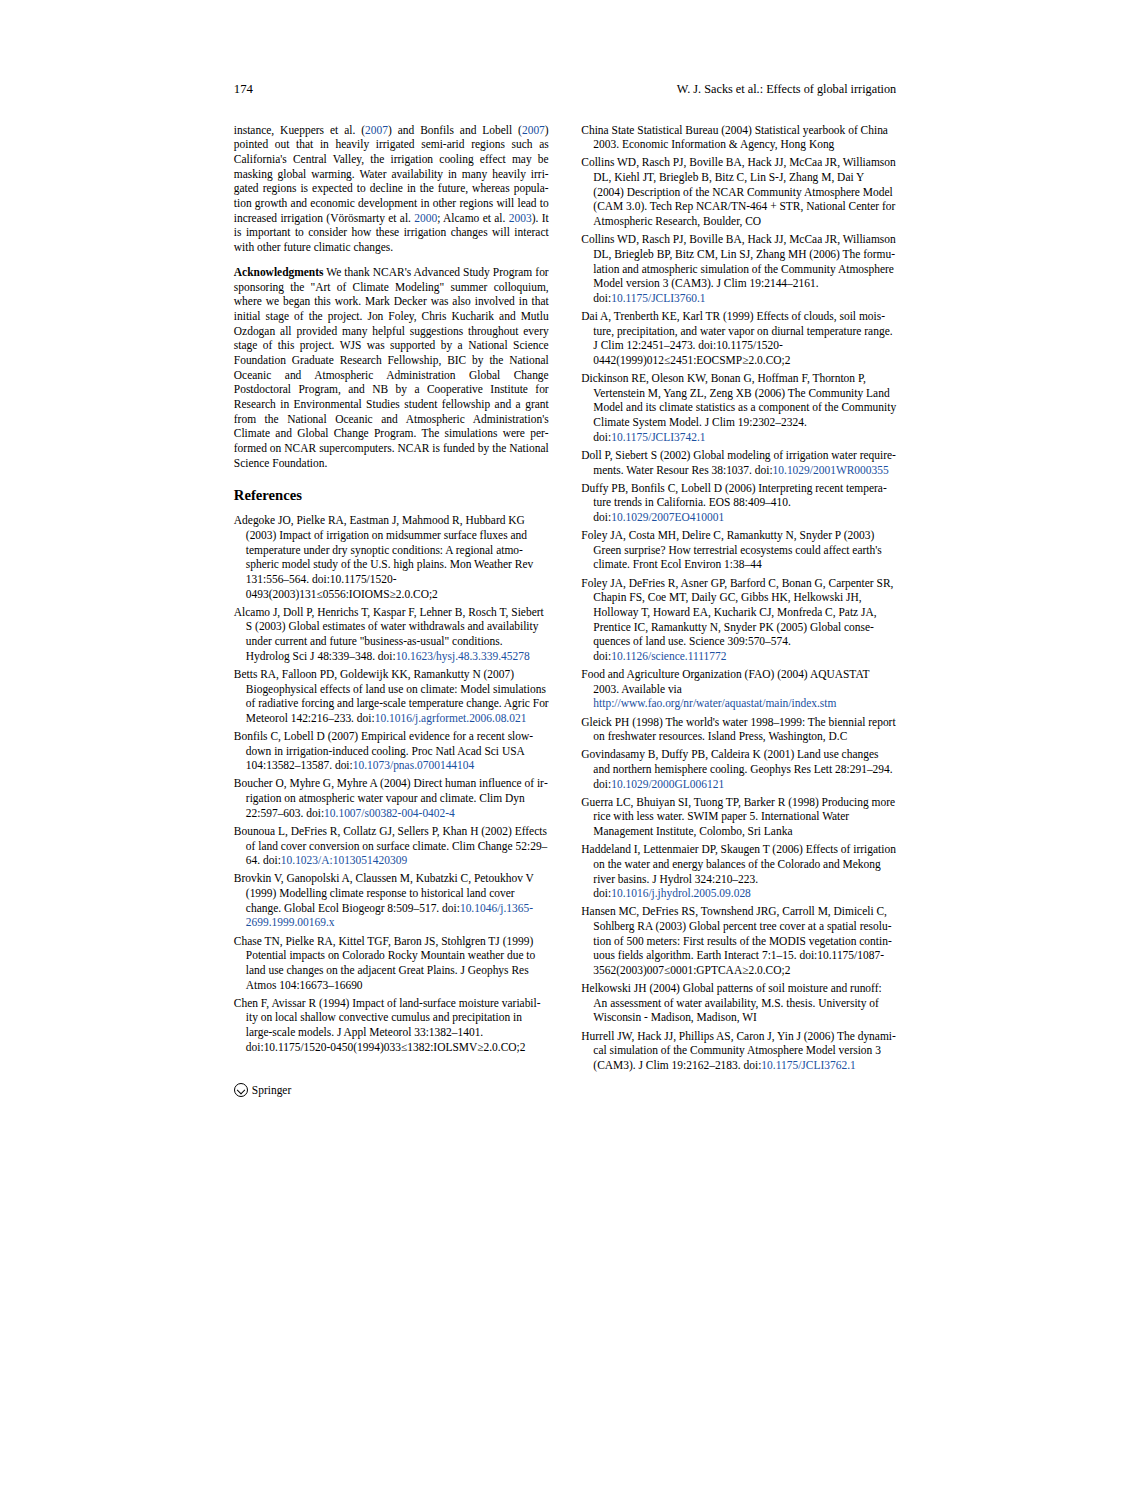174 W. J. Sacks et al.: Effects of global irrigation
instance, Kueppers et al. (2007) and Bonfils and Lobell (2007) pointed out that in heavily irrigated semi-arid regions such as California's Central Valley, the irrigation cooling effect may be masking global warming. Water availability in many heavily irrigated regions is expected to decline in the future, whereas population growth and economic development in other regions will lead to increased irrigation (Vörösmarty et al. 2000; Alcamo et al. 2003). It is important to consider how these irrigation changes will interact with other future climatic changes.
Acknowledgments We thank NCAR's Advanced Study Program for sponsoring the "Art of Climate Modeling" summer colloquium, where we began this work. Mark Decker was also involved in that initial stage of the project. Jon Foley, Chris Kucharik and Mutlu Ozdogan all provided many helpful suggestions throughout every stage of this project. WJS was supported by a National Science Foundation Graduate Research Fellowship, BIC by the National Oceanic and Atmospheric Administration Global Change Postdoctoral Program, and NB by a Cooperative Institute for Research in Environmental Studies student fellowship and a grant from the National Oceanic and Atmospheric Administration's Climate and Global Change Program. The simulations were performed on NCAR supercomputers. NCAR is funded by the National Science Foundation.
References
Adegoke JO, Pielke RA, Eastman J, Mahmood R, Hubbard KG (2003) Impact of irrigation on midsummer surface fluxes and temperature under dry synoptic conditions: A regional atmospheric model study of the U.S. high plains. Mon Weather Rev 131:556–564. doi:10.1175/1520-0493(2003)131≤0556:IOIOMS≥2.0.CO;2
Alcamo J, Doll P, Henrichs T, Kaspar F, Lehner B, Rosch T, Siebert S (2003) Global estimates of water withdrawals and availability under current and future "business-as-usual" conditions. Hydrolog Sci J 48:339–348. doi:10.1623/hysj.48.3.339.45278
Betts RA, Falloon PD, Goldewijk KK, Ramankutty N (2007) Biogeophysical effects of land use on climate: Model simulations of radiative forcing and large-scale temperature change. Agric For Meteorol 142:216–233. doi:10.1016/j.agrformet.2006.08.021
Bonfils C, Lobell D (2007) Empirical evidence for a recent slowdown in irrigation-induced cooling. Proc Natl Acad Sci USA 104:13582–13587. doi:10.1073/pnas.0700144104
Boucher O, Myhre G, Myhre A (2004) Direct human influence of irrigation on atmospheric water vapour and climate. Clim Dyn 22:597–603. doi:10.1007/s00382-004-0402-4
Bounoua L, DeFries R, Collatz GJ, Sellers P, Khan H (2002) Effects of land cover conversion on surface climate. Clim Change 52:29–64. doi:10.1023/A:1013051420309
Brovkin V, Ganopolski A, Claussen M, Kubatzki C, Petoukhov V (1999) Modelling climate response to historical land cover change. Global Ecol Biogeogr 8:509–517. doi:10.1046/j.1365-2699.1999.00169.x
Chase TN, Pielke RA, Kittel TGF, Baron JS, Stohlgren TJ (1999) Potential impacts on Colorado Rocky Mountain weather due to land use changes on the adjacent Great Plains. J Geophys Res Atmos 104:16673–16690
Chen F, Avissar R (1994) Impact of land-surface moisture variability on local shallow convective cumulus and precipitation in large-scale models. J Appl Meteorol 33:1382–1401. doi:10.1175/1520-0450(1994)033≤1382:IOLSMV≥2.0.CO;2
China State Statistical Bureau (2004) Statistical yearbook of China 2003. Economic Information & Agency, Hong Kong
Collins WD, Rasch PJ, Boville BA, Hack JJ, McCaa JR, Williamson DL, Kiehl JT, Briegleb B, Bitz C, Lin S-J, Zhang M, Dai Y (2004) Description of the NCAR Community Atmosphere Model (CAM 3.0). Tech Rep NCAR/TN-464 + STR, National Center for Atmospheric Research, Boulder, CO
Collins WD, Rasch PJ, Boville BA, Hack JJ, McCaa JR, Williamson DL, Briegleb BP, Bitz CM, Lin SJ, Zhang MH (2006) The formulation and atmospheric simulation of the Community Atmosphere Model version 3 (CAM3). J Clim 19:2144–2161. doi:10.1175/JCLI3760.1
Dai A, Trenberth KE, Karl TR (1999) Effects of clouds, soil moisture, precipitation, and water vapor on diurnal temperature range. J Clim 12:2451–2473. doi:10.1175/1520-0442(1999)012≤2451:EOCSMP≥2.0.CO;2
Dickinson RE, Oleson KW, Bonan G, Hoffman F, Thornton P, Vertenstein M, Yang ZL, Zeng XB (2006) The Community Land Model and its climate statistics as a component of the Community Climate System Model. J Clim 19:2302–2324. doi:10.1175/JCLI3742.1
Doll P, Siebert S (2002) Global modeling of irrigation water requirements. Water Resour Res 38:1037. doi:10.1029/2001WR000355
Duffy PB, Bonfils C, Lobell D (2006) Interpreting recent temperature trends in California. EOS 88:409–410. doi:10.1029/2007EO410001
Foley JA, Costa MH, Delire C, Ramankutty N, Snyder P (2003) Green surprise? How terrestrial ecosystems could affect earth's climate. Front Ecol Environ 1:38–44
Foley JA, DeFries R, Asner GP, Barford C, Bonan G, Carpenter SR, Chapin FS, Coe MT, Daily GC, Gibbs HK, Helkowski JH, Holloway T, Howard EA, Kucharik CJ, Monfreda C, Patz JA, Prentice IC, Ramankutty N, Snyder PK (2005) Global consequences of land use. Science 309:570–574. doi:10.1126/science.1111772
Food and Agriculture Organization (FAO) (2004) AQUASTAT 2003. Available via http://www.fao.org/nr/water/aquastat/main/index.stm
Gleick PH (1998) The world's water 1998–1999: The biennial report on freshwater resources. Island Press, Washington, D.C
Govindasamy B, Duffy PB, Caldeira K (2001) Land use changes and northern hemisphere cooling. Geophys Res Lett 28:291–294. doi:10.1029/2000GL006121
Guerra LC, Bhuiyan SI, Tuong TP, Barker R (1998) Producing more rice with less water. SWIM paper 5. International Water Management Institute, Colombo, Sri Lanka
Haddeland I, Lettenmaier DP, Skaugen T (2006) Effects of irrigation on the water and energy balances of the Colorado and Mekong river basins. J Hydrol 324:210–223. doi:10.1016/j.jhydrol.2005.09.028
Hansen MC, DeFries RS, Townshend JRG, Carroll M, Dimiceli C, Sohlberg RA (2003) Global percent tree cover at a spatial resolution of 500 meters: First results of the MODIS vegetation continuous fields algorithm. Earth Interact 7:1–15. doi:10.1175/1087-3562(2003)007≤0001:GPTCAA≥2.0.CO;2
Helkowski JH (2004) Global patterns of soil moisture and runoff: An assessment of water availability, M.S. thesis. University of Wisconsin - Madison, Madison, WI
Hurrell JW, Hack JJ, Phillips AS, Caron J, Yin J (2006) The dynamical simulation of the Community Atmosphere Model version 3 (CAM3). J Clim 19:2162–2183. doi:10.1175/JCLI3762.1
Springer